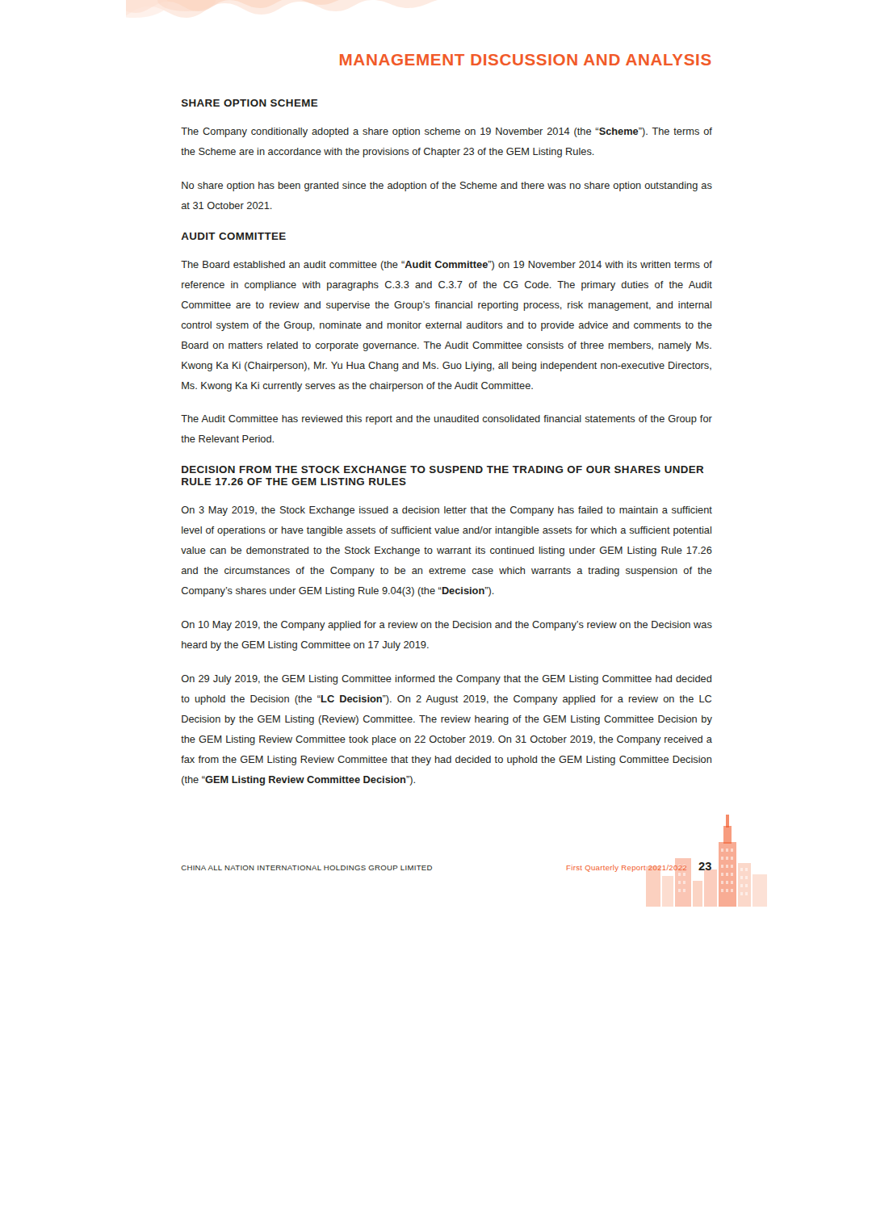MANAGEMENT DISCUSSION AND ANALYSIS
SHARE OPTION SCHEME
The Company conditionally adopted a share option scheme on 19 November 2014 (the “Scheme”). The terms of the Scheme are in accordance with the provisions of Chapter 23 of the GEM Listing Rules.
No share option has been granted since the adoption of the Scheme and there was no share option outstanding as at 31 October 2021.
AUDIT COMMITTEE
The Board established an audit committee (the “Audit Committee”) on 19 November 2014 with its written terms of reference in compliance with paragraphs C.3.3 and C.3.7 of the CG Code. The primary duties of the Audit Committee are to review and supervise the Group’s financial reporting process, risk management, and internal control system of the Group, nominate and monitor external auditors and to provide advice and comments to the Board on matters related to corporate governance. The Audit Committee consists of three members, namely Ms. Kwong Ka Ki (Chairperson), Mr. Yu Hua Chang and Ms. Guo Liying, all being independent non-executive Directors, Ms. Kwong Ka Ki currently serves as the chairperson of the Audit Committee.
The Audit Committee has reviewed this report and the unaudited consolidated financial statements of the Group for the Relevant Period.
DECISION FROM THE STOCK EXCHANGE TO SUSPEND THE TRADING OF OUR SHARES UNDER RULE 17.26 OF THE GEM LISTING RULES
On 3 May 2019, the Stock Exchange issued a decision letter that the Company has failed to maintain a sufficient level of operations or have tangible assets of sufficient value and/or intangible assets for which a sufficient potential value can be demonstrated to the Stock Exchange to warrant its continued listing under GEM Listing Rule 17.26 and the circumstances of the Company to be an extreme case which warrants a trading suspension of the Company’s shares under GEM Listing Rule 9.04(3) (the “Decision”).
On 10 May 2019, the Company applied for a review on the Decision and the Company’s review on the Decision was heard by the GEM Listing Committee on 17 July 2019.
On 29 July 2019, the GEM Listing Committee informed the Company that the GEM Listing Committee had decided to uphold the Decision (the “LC Decision”). On 2 August 2019, the Company applied for a review on the LC Decision by the GEM Listing (Review) Committee. The review hearing of the GEM Listing Committee Decision by the GEM Listing Review Committee took place on 22 October 2019. On 31 October 2019, the Company received a fax from the GEM Listing Review Committee that they had decided to uphold the GEM Listing Committee Decision (the “GEM Listing Review Committee Decision”).
CHINA ALL NATION INTERNATIONAL HOLDINGS GROUP LIMITED
First Quarterly Report 2021/2022 23